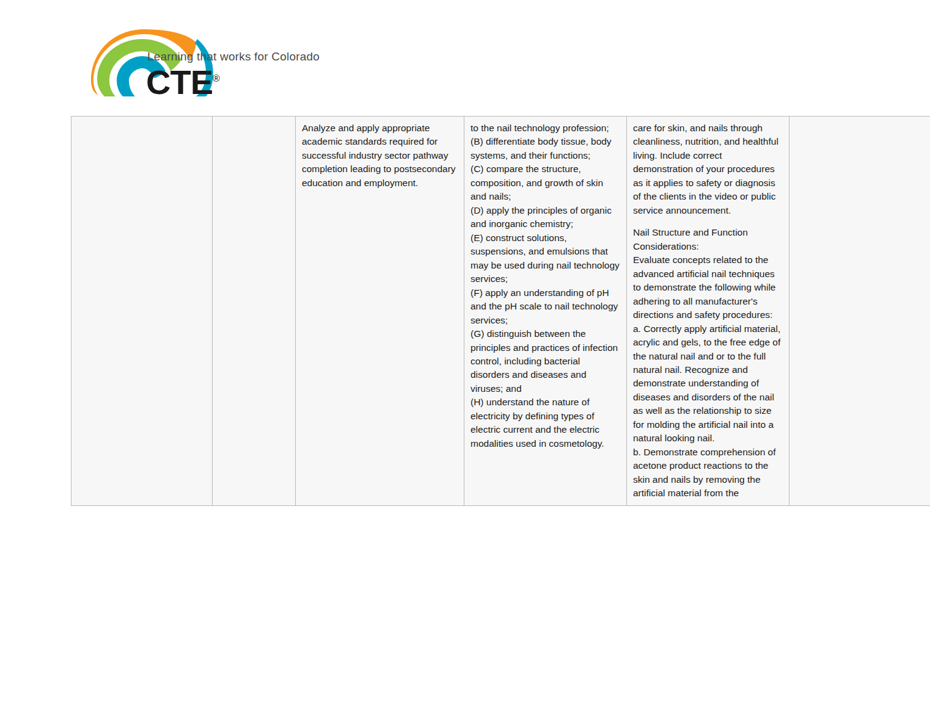Learning that works for Colorado
CTE®
| | | Analyze and apply appropriate academic standards required for successful industry sector pathway completion leading to postsecondary education and employment. | to the nail technology profession; (B) differentiate body tissue, body systems, and their functions; (C) compare the structure, composition, and growth of skin and nails; (D) apply the principles of organic and inorganic chemistry; (E) construct solutions, suspensions, and emulsions that may be used during nail technology services; (F) apply an understanding of pH and the pH scale to nail technology services; (G) distinguish between the principles and practices of infection control, including bacterial disorders and diseases and viruses; and (H) understand the nature of electricity by defining types of electric current and the electric modalities used in cosmetology. | care for skin, and nails through cleanliness, nutrition, and healthful living. Include correct demonstration of your procedures as it applies to safety or diagnosis of the clients in the video or public service announcement. Nail Structure and Function Considerations: Evaluate concepts related to the advanced artificial nail techniques to demonstrate the following while adhering to all manufacturer's directions and safety procedures: a. Correctly apply artificial material, acrylic and gels, to the free edge of the natural nail and or to the full natural nail. Recognize and demonstrate understanding of diseases and disorders of the nail as well as the relationship to size for molding the artificial nail into a natural looking nail. b. Demonstrate comprehension of acetone product reactions to the skin and nails by removing the artificial material from the | |